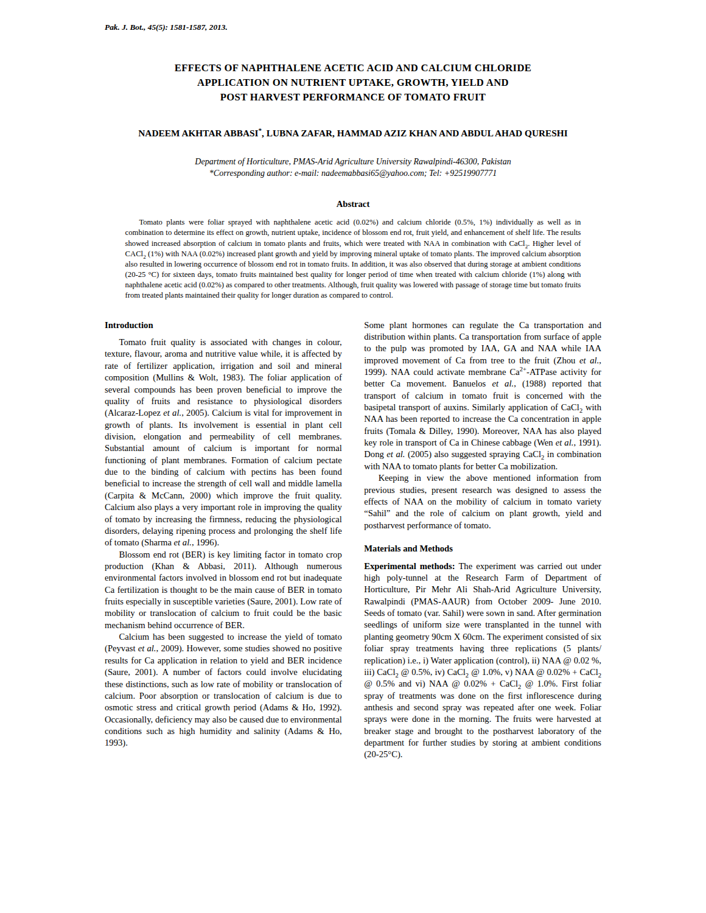Pak. J. Bot., 45(5): 1581-1587, 2013.
Effects of Naphthalene Acetic Acid and Calcium Chloride
Application on Nutrient Uptake, Growth, Yield and
Post Harvest Performance of Tomato Fruit
Nadeem Akhtar Abbasi*, Lubna Zafar, Hammad Aziz Khan and Abdul Ahad Qureshi
Department of Horticulture, PMAS-Arid Agriculture University Rawalpindi-46300, Pakistan
*Corresponding author: e-mail: nadeemabbasi65@yahoo.com; Tel: +92519907771
Abstract
Tomato plants were foliar sprayed with naphthalene acetic acid (0.02%) and calcium chloride (0.5%, 1%) individually as well as in combination to determine its effect on growth, nutrient uptake, incidence of blossom end rot, fruit yield, and enhancement of shelf life. The results showed increased absorption of calcium in tomato plants and fruits, which were treated with NAA in combination with CaCl2. Higher level of CACl2 (1%) with NAA (0.02%) increased plant growth and yield by improving mineral uptake of tomato plants. The improved calcium absorption also resulted in lowering occurrence of blossom end rot in tomato fruits. In addition, it was also observed that during storage at ambient conditions (20-25 °C) for sixteen days, tomato fruits maintained best quality for longer period of time when treated with calcium chloride (1%) along with naphthalene acetic acid (0.02%) as compared to other treatments. Although, fruit quality was lowered with passage of storage time but tomato fruits from treated plants maintained their quality for longer duration as compared to control.
Introduction
Tomato fruit quality is associated with changes in colour, texture, flavour, aroma and nutritive value while, it is affected by rate of fertilizer application, irrigation and soil and mineral composition (Mullins & Wolt, 1983). The foliar application of several compounds has been proven beneficial to improve the quality of fruits and resistance to physiological disorders (Alcaraz-Lopez et al., 2005). Calcium is vital for improvement in growth of plants. Its involvement is essential in plant cell division, elongation and permeability of cell membranes. Substantial amount of calcium is important for normal functioning of plant membranes. Formation of calcium pectate due to the binding of calcium with pectins has been found beneficial to increase the strength of cell wall and middle lamella (Carpita & McCann, 2000) which improve the fruit quality. Calcium also plays a very important role in improving the quality of tomato by increasing the firmness, reducing the physiological disorders, delaying ripening process and prolonging the shelf life of tomato (Sharma et al., 1996).
Blossom end rot (BER) is key limiting factor in tomato crop production (Khan & Abbasi, 2011). Although numerous environmental factors involved in blossom end rot but inadequate Ca fertilization is thought to be the main cause of BER in tomato fruits especially in susceptible varieties (Saure, 2001). Low rate of mobility or translocation of calcium to fruit could be the basic mechanism behind occurrence of BER.
Calcium has been suggested to increase the yield of tomato (Peyvast et al., 2009). However, some studies showed no positive results for Ca application in relation to yield and BER incidence (Saure, 2001). A number of factors could involve elucidating these distinctions, such as low rate of mobility or translocation of calcium. Poor absorption or translocation of calcium is due to osmotic stress and critical growth period (Adams & Ho, 1992). Occasionally, deficiency may also be caused due to environmental conditions such as high humidity and salinity (Adams & Ho, 1993).
Some plant hormones can regulate the Ca transportation and distribution within plants. Ca transportation from surface of apple to the pulp was promoted by IAA, GA and NAA while IAA improved movement of Ca from tree to the fruit (Zhou et al., 1999). NAA could activate membrane Ca2+-ATPase activity for better Ca movement. Banuelos et al., (1988) reported that transport of calcium in tomato fruit is concerned with the basipetal transport of auxins. Similarly application of CaCl2 with NAA has been reported to increase the Ca concentration in apple fruits (Tomala & Dilley, 1990). Moreover, NAA has also played key role in transport of Ca in Chinese cabbage (Wen et al., 1991). Dong et al. (2005) also suggested spraying CaCl2 in combination with NAA to tomato plants for better Ca mobilization.
Keeping in view the above mentioned information from previous studies, present research was designed to assess the effects of NAA on the mobility of calcium in tomato variety “Sahil” and the role of calcium on plant growth, yield and postharvest performance of tomato.
Materials and Methods
Experimental methods: The experiment was carried out under high poly-tunnel at the Research Farm of Department of Horticulture, Pir Mehr Ali Shah-Arid Agriculture University, Rawalpindi (PMAS-AAUR) from October 2009- June 2010. Seeds of tomato (var. Sahil) were sown in sand. After germination seedlings of uniform size were transplanted in the tunnel with planting geometry 90cm X 60cm. The experiment consisted of six foliar spray treatments having three replications (5 plants/ replication) i.e., i) Water application (control), ii) NAA @ 0.02 %, iii) CaCl2 @ 0.5%, iv) CaCl2 @ 1.0%, v) NAA @ 0.02% + CaCl2 @ 0.5% and vi) NAA @ 0.02% + CaCl2 @ 1.0%. First foliar spray of treatments was done on the first inflorescence during anthesis and second spray was repeated after one week. Foliar sprays were done in the morning. The fruits were harvested at breaker stage and brought to the postharvest laboratory of the department for further studies by storing at ambient conditions (20-25°C).